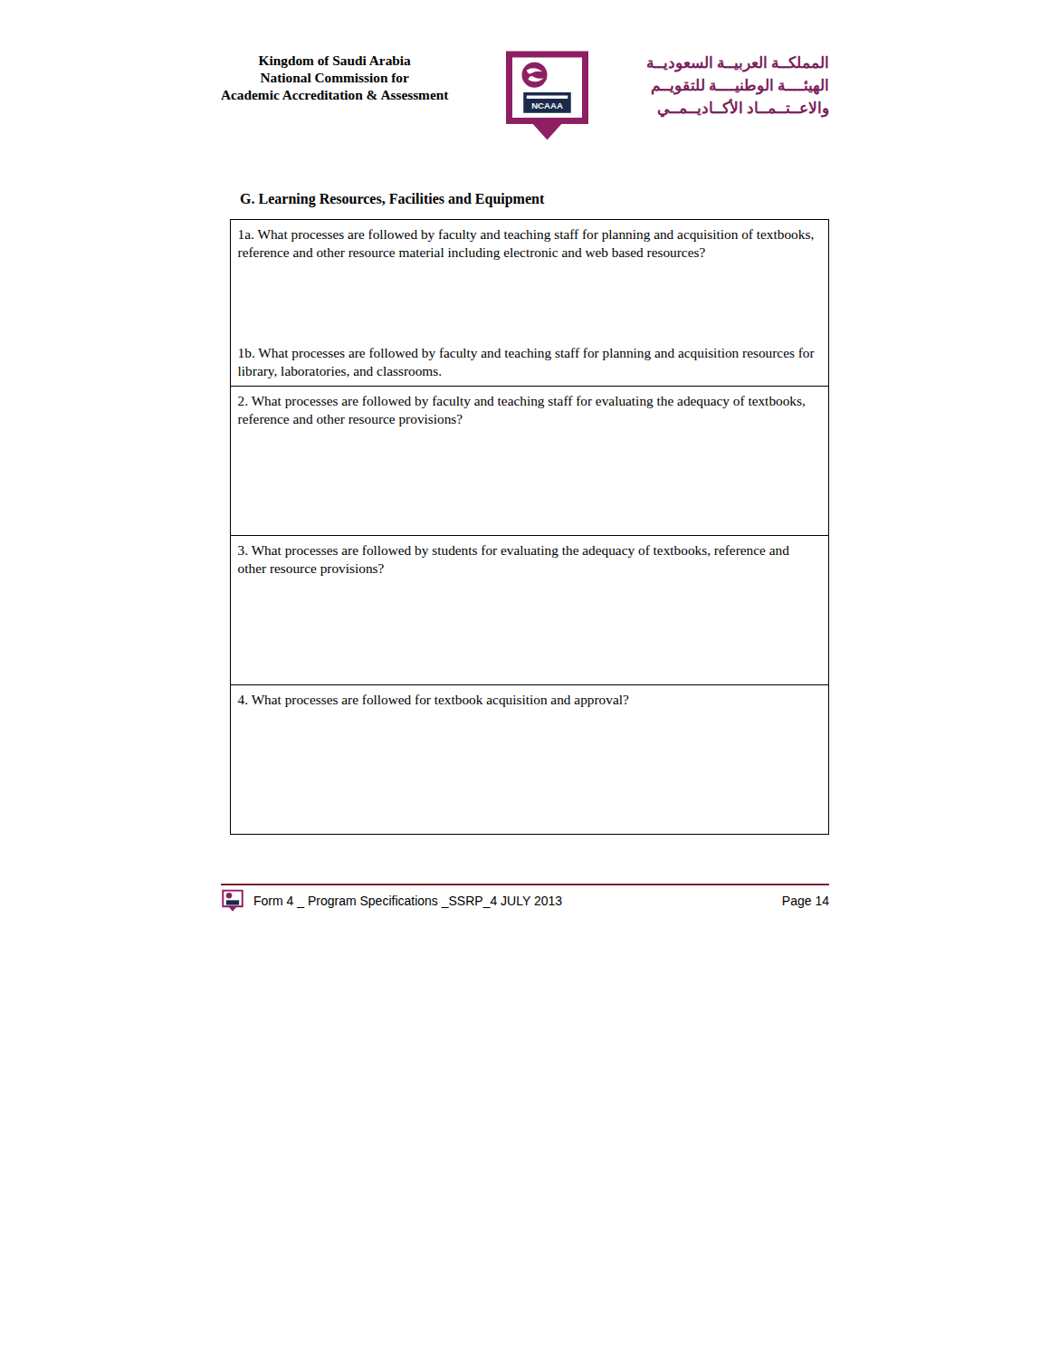Kingdom of Saudi Arabia
National Commission for
Academic Accreditation & Assessment
NCAAA
المملكــة العربيــة السعوديــة
الهيئــــة الوطنيــــة للتقويــم
والاعــتــمــاد الأكــاديــمــي
G. Learning Resources, Facilities and Equipment
| 1a. What processes are followed by faculty and teaching staff for planning and acquisition of textbooks, reference and other resource material including electronic and web based resources? 1b. What processes are followed by faculty and teaching staff for planning and acquisition resources for library, laboratories, and classrooms. |
| 2. What processes are followed by faculty and teaching staff for evaluating the adequacy of textbooks, reference and other resource provisions? |
| 3. What processes are followed by students for evaluating the adequacy of textbooks, reference and other resource provisions? |
| 4. What processes are followed for textbook acquisition and approval? |
Form 4 _ Program Specifications _SSRP_4 JULY 2013
Page 14